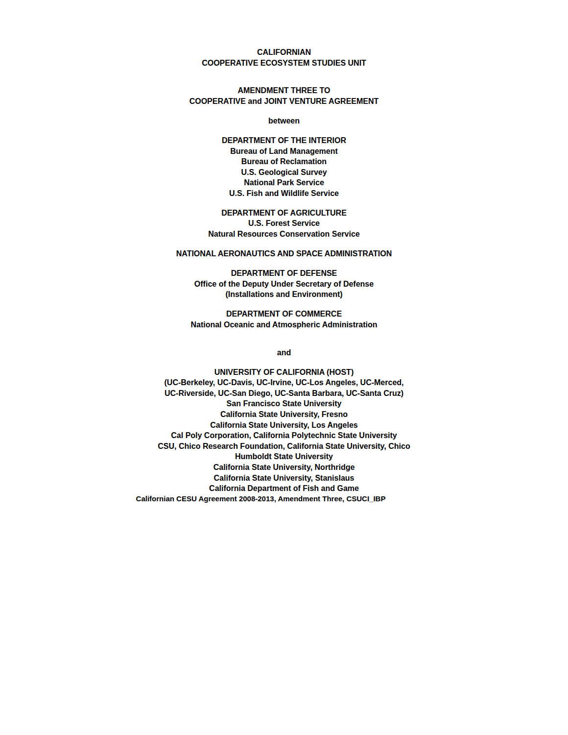CALIFORNIAN
COOPERATIVE ECOSYSTEM STUDIES UNIT
AMENDMENT THREE TO
COOPERATIVE and JOINT VENTURE AGREEMENT
between
DEPARTMENT OF THE INTERIOR
Bureau of Land Management
Bureau of Reclamation
U.S. Geological Survey
National Park Service
U.S. Fish and Wildlife Service
DEPARTMENT OF AGRICULTURE
U.S. Forest Service
Natural Resources Conservation Service
NATIONAL AERONAUTICS AND SPACE ADMINISTRATION
DEPARTMENT OF DEFENSE
Office of the Deputy Under Secretary of Defense
(Installations and Environment)
DEPARTMENT OF COMMERCE
National Oceanic and Atmospheric Administration
and
UNIVERSITY OF CALIFORNIA (HOST)
(UC-Berkeley, UC-Davis, UC-Irvine, UC-Los Angeles, UC-Merced,
UC-Riverside, UC-San Diego, UC-Santa Barbara, UC-Santa Cruz)
San Francisco State University
California State University, Fresno
California State University, Los Angeles
Cal Poly Corporation, California Polytechnic State University
CSU, Chico Research Foundation, California State University, Chico
Humboldt State University
California State University, Northridge
California State University, Stanislaus
California Department of Fish and Game
Californian CESU Agreement 2008-2013, Amendment Three, CSUCI_IBP